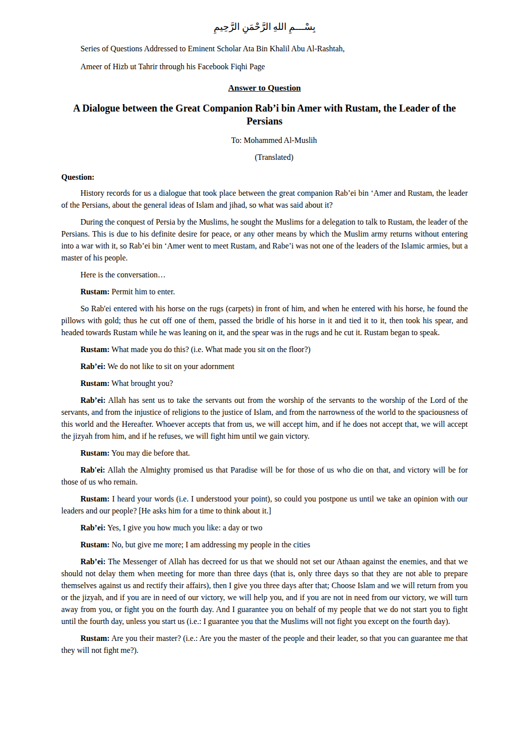بِسْـــمِ اللهِ الرَّحْمَنِ الرَّحِيمِ
Series of Questions Addressed to Eminent Scholar Ata Bin Khalil Abu Al-Rashtah,
Ameer of Hizb ut Tahrir through his Facebook Fiqhi Page
Answer to Question
A Dialogue between the Great Companion Rab’i bin Amer with Rustam, the Leader of the Persians
To: Mohammed Al-Muslih
(Translated)
Question:
History records for us a dialogue that took place between the great companion Rab’ei bin ‘Amer and Rustam, the leader of the Persians, about the general ideas of Islam and jihad, so what was said about it?
During the conquest of Persia by the Muslims, he sought the Muslims for a delegation to talk to Rustam, the leader of the Persians. This is due to his definite desire for peace, or any other means by which the Muslim army returns without entering into a war with it, so Rab’ei bin ‘Amer went to meet Rustam, and Rabe’i was not one of the leaders of the Islamic armies, but a master of his people.
Here is the conversation…
Rustam: Permit him to enter.
So Rab'ei entered with his horse on the rugs (carpets) in front of him, and when he entered with his horse, he found the pillows with gold; thus he cut off one of them, passed the bridle of his horse in it and tied it to it, then took his spear, and headed towards Rustam while he was leaning on it, and the spear was in the rugs and he cut it. Rustam began to speak.
Rustam: What made you do this? (i.e. What made you sit on the floor?)
Rab’ei: We do not like to sit on your adornment
Rustam: What brought you?
Rab’ei: Allah has sent us to take the servants out from the worship of the servants to the worship of the Lord of the servants, and from the injustice of religions to the justice of Islam, and from the narrowness of the world to the spaciousness of this world and the Hereafter. Whoever accepts that from us, we will accept him, and if he does not accept that, we will accept the jizyah from him, and if he refuses, we will fight him until we gain victory.
Rustam: You may die before that.
Rab'ei: Allah the Almighty promised us that Paradise will be for those of us who die on that, and victory will be for those of us who remain.
Rustam: I heard your words (i.e. I understood your point), so could you postpone us until we take an opinion with our leaders and our people? [He asks him for a time to think about it.]
Rab’ei: Yes, I give you how much you like: a day or two
Rustam: No, but give me more; I am addressing my people in the cities
Rab’ei: The Messenger of Allah has decreed for us that we should not set our Athaan against the enemies, and that we should not delay them when meeting for more than three days (that is, only three days so that they are not able to prepare themselves against us and rectify their affairs), then I give you three days after that; Choose Islam and we will return from you or the jizyah, and if you are in need of our victory, we will help you, and if you are not in need from our victory, we will turn away from you, or fight you on the fourth day. And I guarantee you on behalf of my people that we do not start you to fight until the fourth day, unless you start us (i.e.: I guarantee you that the Muslims will not fight you except on the fourth day).
Rustam: Are you their master? (i.e.: Are you the master of the people and their leader, so that you can guarantee me that they will not fight me?).